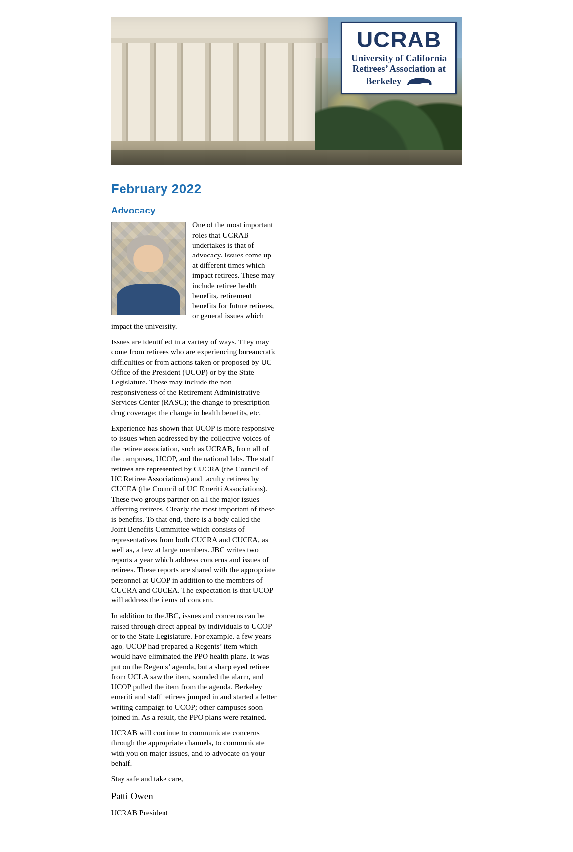UCRAB
University of California
Retirees’ Association at
Berkeley
February 2022
Advocacy
One of the most important roles that UCRAB undertakes is that of advocacy. Issues come up at different times which impact retirees. These may include retiree health benefits, retirement benefits for future retirees, or general issues which impact the university.
Issues are identified in a variety of ways. They may come from retirees who are experiencing bureaucratic difficulties or from actions taken or proposed by UC Office of the President (UCOP) or by the State Legislature. These may include the non-responsiveness of the Retirement Administrative Services Center (RASC); the change to prescription drug coverage; the change in health benefits, etc.
Experience has shown that UCOP is more responsive to issues when addressed by the collective voices of the retiree association, such as UCRAB, from all of the campuses, UCOP, and the national labs. The staff retirees are represented by CUCRA (the Council of UC Retiree Associations) and faculty retirees by CUCEA (the Council of UC Emeriti Associations). These two groups partner on all the major issues affecting retirees. Clearly the most important of these is benefits. To that end, there is a body called the Joint Benefits Committee which consists of representatives from both CUCRA and CUCEA, as well as, a few at large members. JBC writes two reports a year which address concerns and issues of retirees. These reports are shared with the appropriate personnel at UCOP in addition to the members of CUCRA and CUCEA. The expectation is that UCOP will address the items of concern.
In addition to the JBC, issues and concerns can be raised through direct appeal by individuals to UCOP or to the State Legislature. For example, a few years ago, UCOP had prepared a Regents’ item which would have eliminated the PPO health plans. It was put on the Regents’ agenda, but a sharp eyed retiree from UCLA saw the item, sounded the alarm, and UCOP pulled the item from the agenda. Berkeley emeriti and staff retirees jumped in and started a letter writing campaign to UCOP; other campuses soon joined in. As a result, the PPO plans were retained.
UCRAB will continue to communicate concerns through the appropriate channels, to communicate with you on major issues, and to advocate on your behalf.
Stay safe and take care,
Patti Owen
UCRAB President